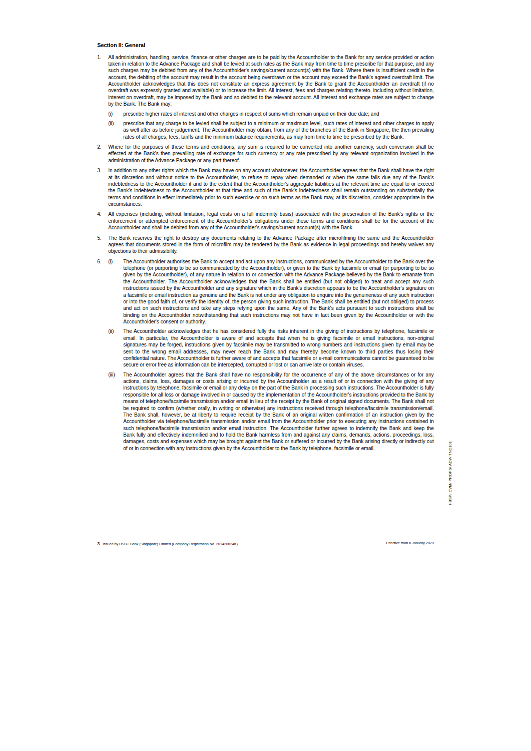Section II: General
All administration, handling, service, finance or other charges are to be paid by the Accountholder to the Bank for any service provided or action taken in relation to the Advance Package and shall be levied at such rates as the Bank may from time to time prescribe for that purpose, and any such charges may be debited from any of the Accountholder's savings/current account(s) with the Bank. Where there is insufficient credit in the account, the debiting of the account may result in the account being overdrawn or the account may exceed the Bank's agreed overdraft limit. The Accountholder acknowledges that this does not constitute an express agreement by the Bank to grant the Accountholder an overdraft (if no overdraft was expressly granted and available) or to increase the limit. All interest, fees and charges relating thereto, including without limitation, interest on overdraft, may be imposed by the Bank and so debited to the relevant account. All interest and exchange rates are subject to change by the Bank. The Bank may:
prescribe higher rates of interest and other charges in respect of sums which remain unpaid on their due date; and
prescribe that any charge to be levied shall be subject to a minimum or maximum level, such rates of interest and other charges to apply as well after as before judgement. The Accountholder may obtain, from any of the branches of the Bank in Singapore, the then prevailing rates of all charges, fees, tariffs and the minimum balance requirements, as may from time to time be prescribed by the Bank.
Where for the purposes of these terms and conditions, any sum is required to be converted into another currency, such conversion shall be effected at the Bank's then prevailing rate of exchange for such currency or any rate prescribed by any relevant organization involved in the administration of the Advance Package or any part thereof.
In addition to any other rights which the Bank may have on any account whatsoever, the Accountholder agrees that the Bank shall have the right at its discretion and without notice to the Accountholder, to refuse to repay when demanded or when the same falls due any of the Bank's indebtedness to the Accountholder if and to the extent that the Accountholder's aggregate liabilities at the relevant time are equal to or exceed the Bank's indebtedness to the Accountholder at that time and such of the Bank's indebtedness shall remain outstanding on substantially the terms and conditions in effect immediately prior to such exercise or on such terms as the Bank may, at its discretion, consider appropriate in the circumstances.
All expenses (including, without limitation, legal costs on a full indemnity basis) associated with the preservation of the Bank's rights or the enforcement or attempted enforcement of the Accountholder's obligations under these terms and conditions shall be for the account of the Accountholder and shall be debited from any of the Accountholder's savings/current account(s) with the Bank.
The Bank reserves the right to destroy any documents relating to the Advance Package after microfilming the same and the Accountholder agrees that documents stored in the form of microfilm may be tendered by the Bank as evidence in legal proceedings and hereby waives any objections to their admissibility.
The Accountholder authorises the Bank to accept and act upon any instructions, communicated by the Accountholder to the Bank over the telephone (or purporting to be so communicated by the Accountholder), or given to the Bank by facsimile or email (or purporting to be so given by the Accountholder), of any nature in relation to or connection with the Advance Package believed by the Bank to emanate from the Accountholder. The Accountholder acknowledges that the Bank shall be entitled (but not obliged) to treat and accept any such instructions issued by the Accountholder and any signature which in the Bank's discretion appears to be the Accountholder's signature on a facsimile or email instruction as genuine and the Bank is not under any obligation to enquire into the genuineness of any such instruction or into the good faith of, or verify the identity of, the person giving such instruction. The Bank shall be entitled (but not obliged) to process and act on such instructions and take any steps relying upon the same. Any of the Bank's acts pursuant to such instructions shall be binding on the Accountholder notwithstanding that such instructions may not have in fact been given by the Accountholder or with the Accountholder's consent or authority.
The Accountholder acknowledges that he has considered fully the risks inherent in the giving of instructions by telephone, facsimile or email. In particular, the Accountholder is aware of and accepts that when he is giving facsimile or email instructions, non-original signatures may be forged, instructions given by facsimile may be transmitted to wrong numbers and instructions given by email may be sent to the wrong email addresses, may never reach the Bank and may thereby become known to third parties thus losing their confidential nature. The Accountholder is further aware of and accepts that facsimile or e-mail communications cannot be guaranteed to be secure or error free as information can be intercepted, corrupted or lost or can arrive late or contain viruses.
The Accountholder agrees that the Bank shall have no responsibility for the occurrence of any of the above circumstances or for any actions, claims, loss, damages or costs arising or incurred by the Accountholder as a result of or in connection with the giving of any instructions by telephone, facsimile or email or any delay on the part of the Bank in processing such instructions. The Accountholder is fully responsible for all loss or damage involved in or caused by the implementation of the Accountholder's instructions provided to the Bank by means of telephone/facsimile transmission and/or email in lieu of the receipt by the Bank of original signed documents. The Bank shall not be required to confirm (whether orally, in writing or otherwise) any instructions received through telephone/facsimile transmission/email. The Bank shall, however, be at liberty to require receipt by the Bank of an original written confirmation of an instruction given by the Accountholder via telephone/facsimile transmission and/or email from the Accountholder prior to executing any instructions contained in such telephone/facsimile transmission and/or email instruction. The Accountholder further agrees to indemnify the Bank and keep the Bank fully and effectively indemnified and to hold the Bank harmless from and against any claims, demands, actions, proceedings, loss, damages, costs and expenses which may be brought against the Bank or suffered or incurred by the Bank arising directly or indirectly out of or in connection with any instructions given by the Accountholder to the Bank by telephone, facsimile or email.
HBSP/ CVM/ PROPS/ ADV/ TNC101
3 Issued by HSBC Bank (Singapore) Limited (Company Registration No. 201420624K).
Effective from 6 January 2020